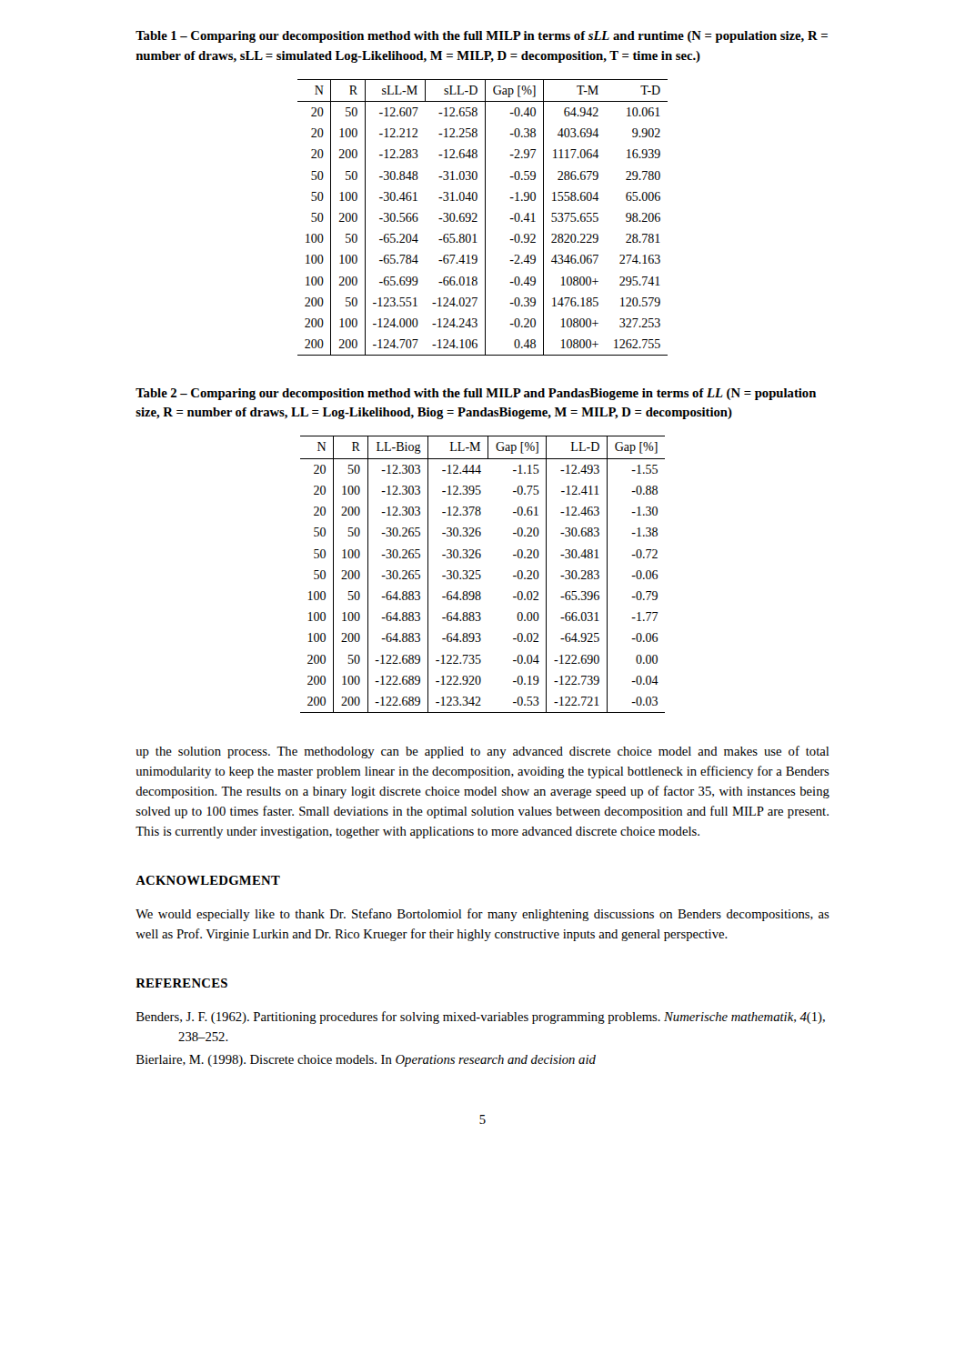Table 1 – Comparing our decomposition method with the full MILP in terms of sLL and runtime (N = population size, R = number of draws, sLL = simulated Log-Likelihood, M = MILP, D = decomposition, T = time in sec.)
| N | R | sLL-M | sLL-D | Gap [%] | T-M | T-D |
| --- | --- | --- | --- | --- | --- | --- |
| 20 | 50 | -12.607 | -12.658 | -0.40 | 64.942 | 10.061 |
| 20 | 100 | -12.212 | -12.258 | -0.38 | 403.694 | 9.902 |
| 20 | 200 | -12.283 | -12.648 | -2.97 | 1117.064 | 16.939 |
| 50 | 50 | -30.848 | -31.030 | -0.59 | 286.679 | 29.780 |
| 50 | 100 | -30.461 | -31.040 | -1.90 | 1558.604 | 65.006 |
| 50 | 200 | -30.566 | -30.692 | -0.41 | 5375.655 | 98.206 |
| 100 | 50 | -65.204 | -65.801 | -0.92 | 2820.229 | 28.781 |
| 100 | 100 | -65.784 | -67.419 | -2.49 | 4346.067 | 274.163 |
| 100 | 200 | -65.699 | -66.018 | -0.49 | 10800+ | 295.741 |
| 200 | 50 | -123.551 | -124.027 | -0.39 | 1476.185 | 120.579 |
| 200 | 100 | -124.000 | -124.243 | -0.20 | 10800+ | 327.253 |
| 200 | 200 | -124.707 | -124.106 | 0.48 | 10800+ | 1262.755 |
Table 2 – Comparing our decomposition method with the full MILP and PandasBiogeme in terms of LL (N = population size, R = number of draws, LL = Log-Likelihood, Biog = PandasBiogeme, M = MILP, D = decomposition)
| N | R | LL-Biog | LL-M | Gap [%] | LL-D | Gap [%] |
| --- | --- | --- | --- | --- | --- | --- |
| 20 | 50 | -12.303 | -12.444 | -1.15 | -12.493 | -1.55 |
| 20 | 100 | -12.303 | -12.395 | -0.75 | -12.411 | -0.88 |
| 20 | 200 | -12.303 | -12.378 | -0.61 | -12.463 | -1.30 |
| 50 | 50 | -30.265 | -30.326 | -0.20 | -30.683 | -1.38 |
| 50 | 100 | -30.265 | -30.326 | -0.20 | -30.481 | -0.72 |
| 50 | 200 | -30.265 | -30.325 | -0.20 | -30.283 | -0.06 |
| 100 | 50 | -64.883 | -64.898 | -0.02 | -65.396 | -0.79 |
| 100 | 100 | -64.883 | -64.883 | 0.00 | -66.031 | -1.77 |
| 100 | 200 | -64.883 | -64.893 | -0.02 | -64.925 | -0.06 |
| 200 | 50 | -122.689 | -122.735 | -0.04 | -122.690 | 0.00 |
| 200 | 100 | -122.689 | -122.920 | -0.19 | -122.739 | -0.04 |
| 200 | 200 | -122.689 | -123.342 | -0.53 | -122.721 | -0.03 |
up the solution process. The methodology can be applied to any advanced discrete choice model and makes use of total unimodularity to keep the master problem linear in the decomposition, avoiding the typical bottleneck in efficiency for a Benders decomposition. The results on a binary logit discrete choice model show an average speed up of factor 35, with instances being solved up to 100 times faster. Small deviations in the optimal solution values between decomposition and full MILP are present. This is currently under investigation, together with applications to more advanced discrete choice models.
ACKNOWLEDGMENT
We would especially like to thank Dr. Stefano Bortolomiol for many enlightening discussions on Benders decompositions, as well as Prof. Virginie Lurkin and Dr. Rico Krueger for their highly constructive inputs and general perspective.
REFERENCES
Benders, J. F. (1962). Partitioning procedures for solving mixed-variables programming problems. Numerische mathematik, 4(1), 238–252.
Bierlaire, M. (1998). Discrete choice models. In Operations research and decision aid
5